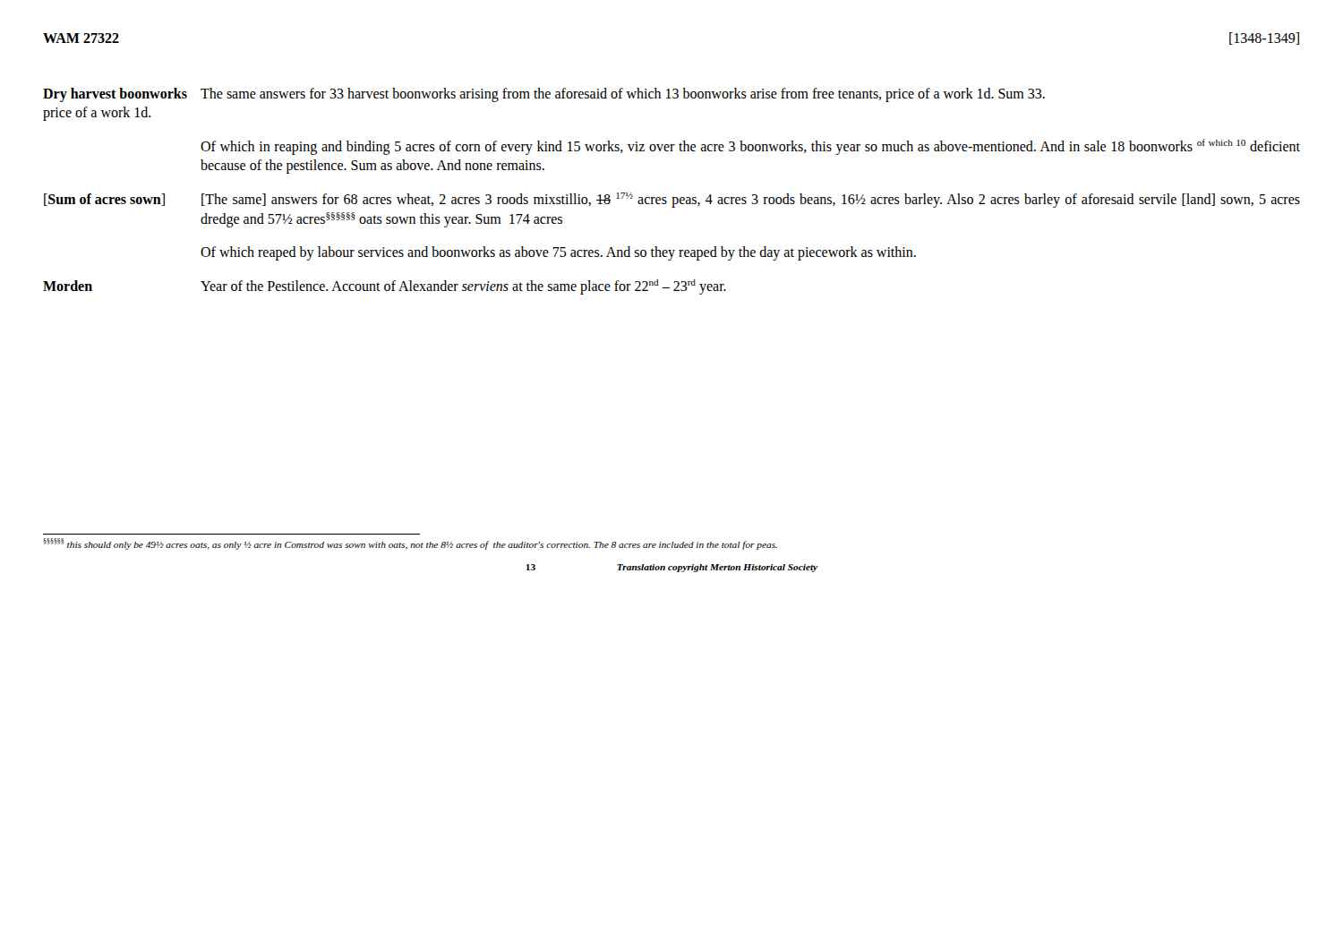WAM 27322 [1348-1349]
| Dry harvest boonworks price of a work 1d. | The same answers for 33 harvest boonworks arising from the aforesaid of which 13 boonworks arise from free tenants, price of a work 1d. Sum 33. |
| | Of which in reaping and binding 5 acres of corn of every kind 15 works, viz over the acre 3 boonworks, this year so much as above-mentioned. And in sale 18 boonworks of which 10 deficient because of the pestilence. Sum as above. And none remains. |
| [ Sum of acres sown ] | [The same] answers for 68 acres wheat, 2 acres 3 roods mixstillio, 18 17½ acres peas, 4 acres 3 roods beans, 16½ acres barley. Also 2 acres barley of aforesaid servile [land] sown, 5 acres dredge and 57½ acres §§§§§§ oats sown this year. Sum 174 acres |
| | Of which reaped by labour services and boonworks as above 75 acres. And so they reaped by the day at piecework as within. |
| Morden | Year of the Pestilence. Account of Alexander serviens at the same place for 22 nd – 23 rd year. |
§§§§§§ this should only be 49½ acres oats, as only ½ acre in Comstrod was sown with oats, not the 8½ acres of the auditor's correction. The 8 acres are included in the total for peas.
13 Translation copyright Merton Historical Society